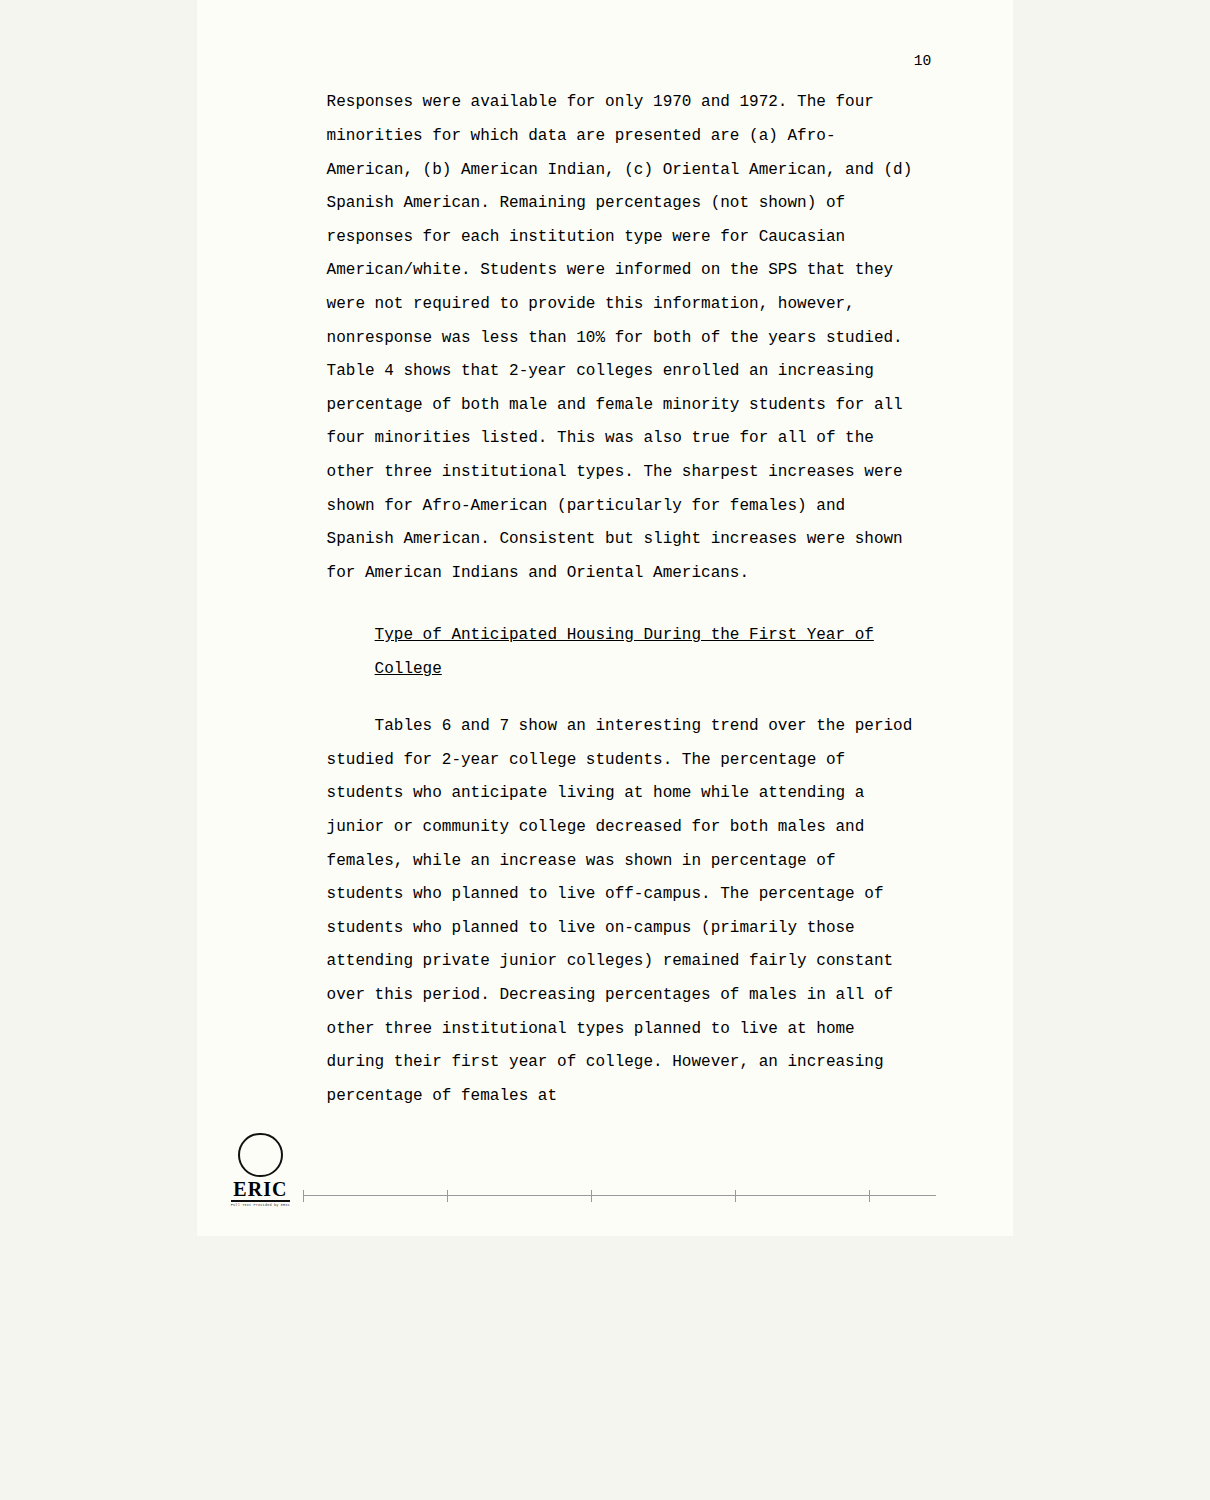10
Responses were available for only 1970 and 1972. The four minorities for which data are presented are (a) Afro-American, (b) American Indian, (c) Oriental American, and (d) Spanish American. Remaining percentages (not shown) of responses for each institution type were for Caucasian American/white. Students were informed on the SPS that they were not required to provide this information, however, nonresponse was less than 10% for both of the years studied. Table 4 shows that 2-year colleges enrolled an increasing percentage of both male and female minority students for all four minorities listed. This was also true for all of the other three institutional types. The sharpest increases were shown for Afro-American (particularly for females) and Spanish American. Consistent but slight increases were shown for American Indians and Oriental Americans.
Type of Anticipated Housing During the First Year of College
Tables 6 and 7 show an interesting trend over the period studied for 2-year college students. The percentage of students who anticipate living at home while attending a junior or community college decreased for both males and females, while an increase was shown in percentage of students who planned to live off-campus. The percentage of students who planned to live on-campus (primarily those attending private junior colleges) remained fairly constant over this period. Decreasing percentages of males in all of other three institutional types planned to live at home during their first year of college. However, an increasing percentage of females at
ERIC
Full Text Provided by ERIC